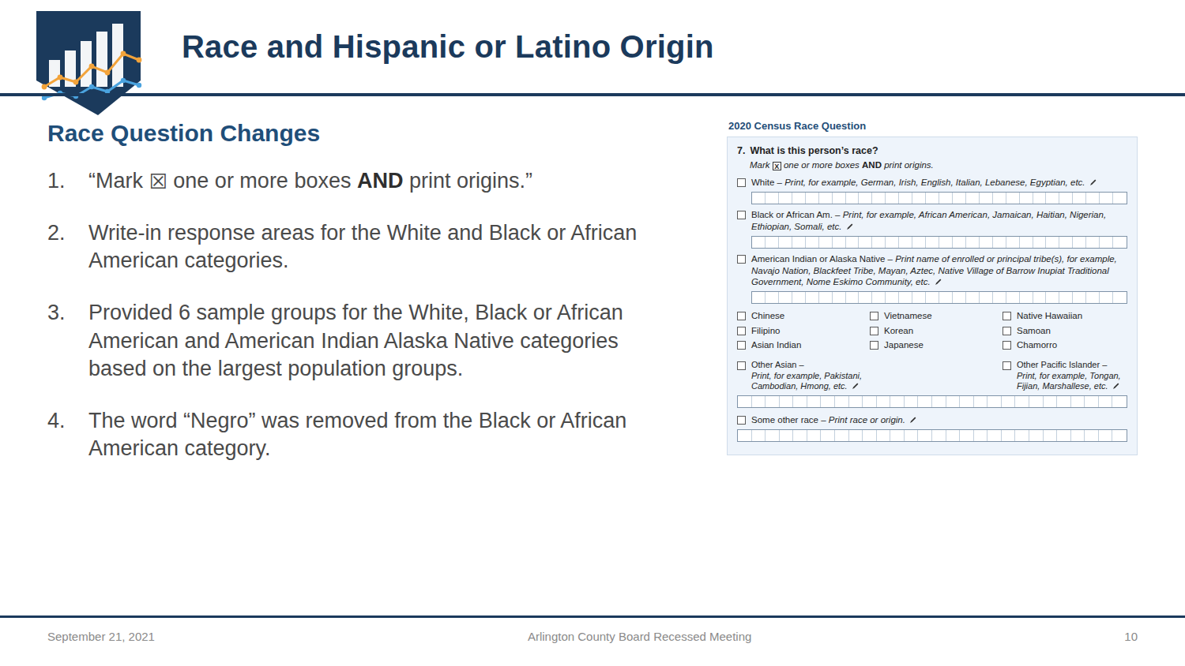Race and Hispanic or Latino Origin
Race Question Changes
“Mark ☒ one or more boxes AND print origins.”
Write-in response areas for the White and Black or African American categories.
Provided 6 sample groups for the White, Black or African American and American Indian Alaska Native categories based on the largest population groups.
The word “Negro” was removed from the Black or African American category.
2020 Census Race Question
7. What is this person’s race?
Mark X one or more boxes AND print origins.
White – Print, for example, German, Irish, English, Italian, Lebanese, Egyptian, etc.
Black or African Am. – Print, for example, African American, Jamaican, Haitian, Nigerian, Ethiopian, Somali, etc.
American Indian or Alaska Native – Print name of enrolled or principal tribe(s), for example, Navajo Nation, Blackfeet Tribe, Mayan, Aztec, Native Village of Barrow Inupiat Traditional Government, Nome Eskimo Community, etc.
Chinese
Vietnamese
Native Hawaiian
Filipino
Korean
Samoan
Asian Indian
Japanese
Chamorro
Other Asian –
Print, for example, Pakistani, Cambodian, Hmong, etc.
Other Pacific Islander –
Print, for example, Tongan, Fijian, Marshallese, etc.
Some other race – Print race or origin.
September 21, 2021
Arlington County Board Recessed Meeting
10